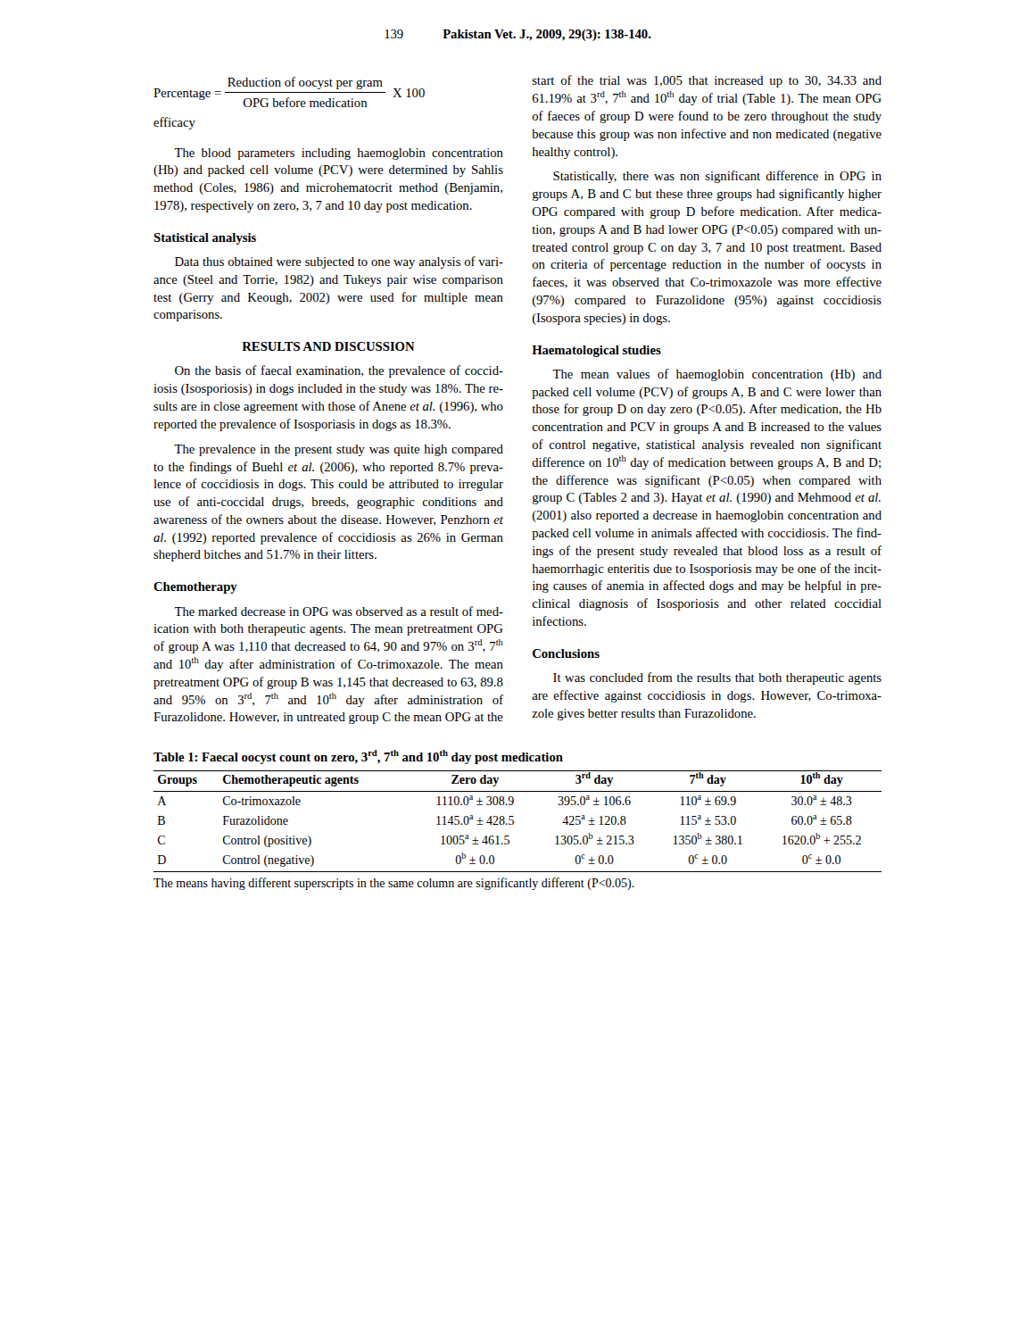139 Pakistan Vet. J., 2009, 29(3): 138-140.
Percentage = Reduction of oocyst per gram OPG before medication X 100 efficacy
The blood parameters including haemoglobin concentration (Hb) and packed cell volume (PCV) were determined by Sahlis method (Coles, 1986) and microhematocrit method (Benjamin, 1978), respectively on zero, 3, 7 and 10 day post medication.
Statistical analysis
Data thus obtained were subjected to one way analysis of variance (Steel and Torrie, 1982) and Tukeys pair wise comparison test (Gerry and Keough, 2002) were used for multiple mean comparisons.
Results and Discussion
On the basis of faecal examination, the prevalence of coccidiosis (Isosporiosis) in dogs included in the study was 18%. The results are in close agreement with those of Anene et al. (1996), who reported the prevalence of Isosporiasis in dogs as 18.3%.
The prevalence in the present study was quite high compared to the findings of Buehl et al. (2006), who reported 8.7% prevalence of coccidiosis in dogs. This could be attributed to irregular use of anti-coccidal drugs, breeds, geographic conditions and awareness of the owners about the disease. However, Penzhorn et al. (1992) reported prevalence of coccidiosis as 26% in German shepherd bitches and 51.7% in their litters.
Chemotherapy
The marked decrease in OPG was observed as a result of medication with both therapeutic agents. The mean pretreatment OPG of group A was 1,110 that decreased to 64, 90 and 97% on 3rd, 7th and 10th day after administration of Co-trimoxazole. The mean pretreatment OPG of group B was 1,145 that decreased to 63, 89.8 and 95% on 3rd, 7th and 10th day after administration of Furazolidone. However, in untreated group C the mean OPG at the start of the trial was 1,005 that increased up to 30, 34.33 and 61.19% at 3rd, 7th and 10th day of trial (Table 1). The mean OPG of faeces of group D were found to be zero throughout the study because this group was non infective and non medicated (negative healthy control).
Statistically, there was non significant difference in OPG in groups A, B and C but these three groups had significantly higher OPG compared with group D before medication. After medication, groups A and B had lower OPG (P<0.05) compared with untreated control group C on day 3, 7 and 10 post treatment. Based on criteria of percentage reduction in the number of oocysts in faeces, it was observed that Co-trimoxazole was more effective (97%) compared to Furazolidone (95%) against coccidiosis (Isospora species) in dogs.
Haematological studies
The mean values of haemoglobin concentration (Hb) and packed cell volume (PCV) of groups A, B and C were lower than those for group D on day zero (P<0.05). After medication, the Hb concentration and PCV in groups A and B increased to the values of control negative, statistical analysis revealed non significant difference on 10th day of medication between groups A, B and D; the difference was significant (P<0.05) when compared with group C (Tables 2 and 3). Hayat et al. (1990) and Mehmood et al. (2001) also reported a decrease in haemoglobin concentration and packed cell volume in animals affected with coccidiosis. The findings of the present study revealed that blood loss as a result of haemorrhagic enteritis due to Isosporiosis may be one of the inciting causes of anemia in affected dogs and may be helpful in preclinical diagnosis of Isosporiosis and other related coccidial infections.
Conclusions
It was concluded from the results that both therapeutic agents are effective against coccidiosis in dogs. However, Co-trimoxazole gives better results than Furazolidone.
Table 1: Faecal oocyst count on zero, 3rd, 7th and 10th day post medication
| Groups | Chemotherapeutic agents | Zero day | 3 rd day | 7 th day | 10 th day |
| --- | --- | --- | --- | --- | --- |
| A | Co-trimoxazole | 1110.0 a ± 308.9 | 395.0 a ± 106.6 | 110 a ± 69.9 | 30.0 a ± 48.3 |
| B | Furazolidone | 1145.0 a ± 428.5 | 425 a ± 120.8 | 115 a ± 53.0 | 60.0 a ± 65.8 |
| C | Control (positive) | 1005 a ± 461.5 | 1305.0 b ± 215.3 | 1350 b ± 380.1 | 1620.0 b + 255.2 |
| D | Control (negative) | 0 b ± 0.0 | 0 c ± 0.0 | 0 c ± 0.0 | 0 c ± 0.0 |
The means having different superscripts in the same column are significantly different (P<0.05).